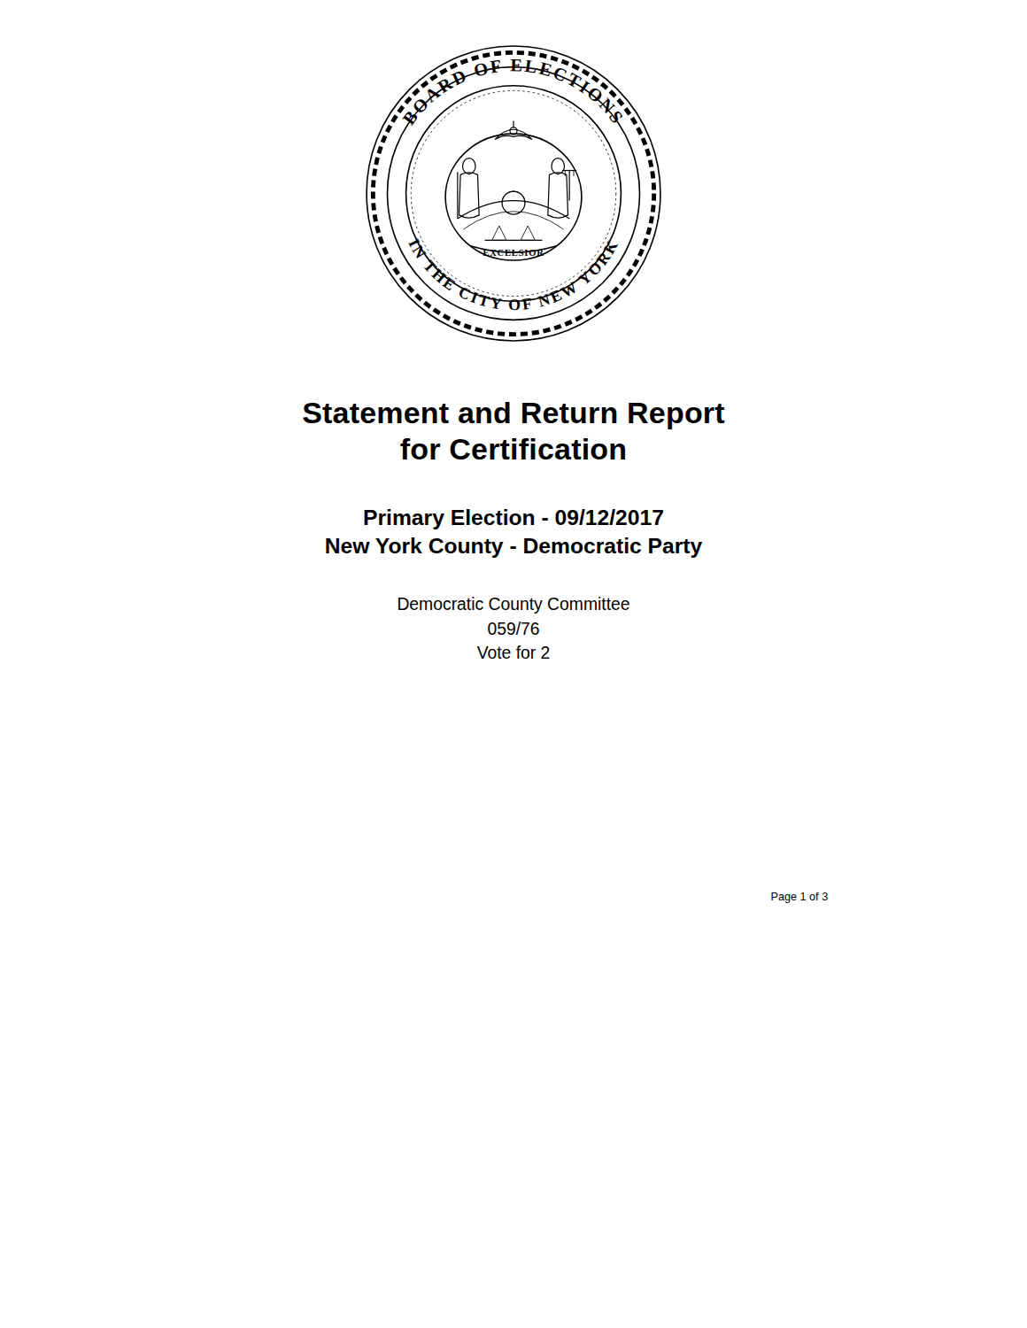Statement and Return Report
for Certification
Primary Election - 09/12/2017
New York County - Democratic Party
Democratic County Committee
059/76
Vote for 2
Page 1 of 3